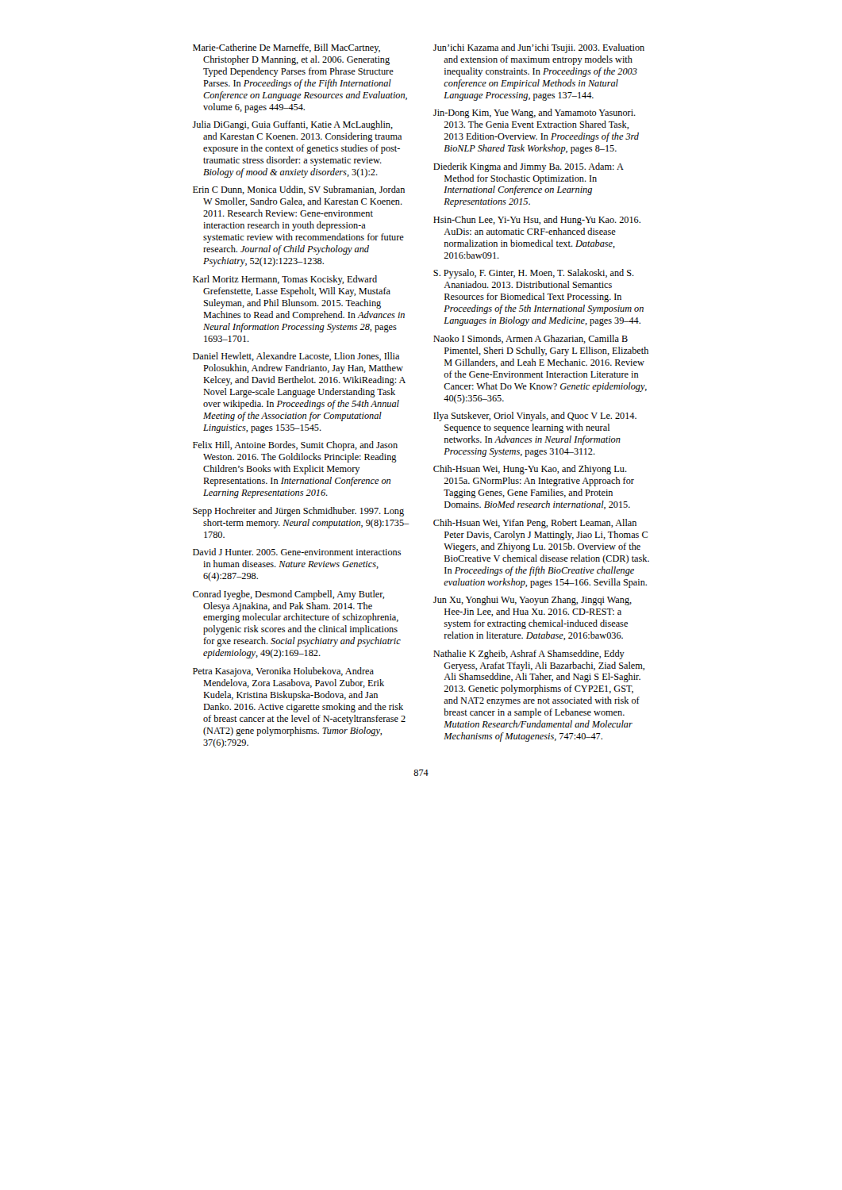Marie-Catherine De Marneffe, Bill MacCartney, Christopher D Manning, et al. 2006. Generating Typed Dependency Parses from Phrase Structure Parses. In Proceedings of the Fifth International Conference on Language Resources and Evaluation, volume 6, pages 449–454.
Julia DiGangi, Guia Guffanti, Katie A McLaughlin, and Karestan C Koenen. 2013. Considering trauma exposure in the context of genetics studies of post-traumatic stress disorder: a systematic review. Biology of mood & anxiety disorders, 3(1):2.
Erin C Dunn, Monica Uddin, SV Subramanian, Jordan W Smoller, Sandro Galea, and Karestan C Koenen. 2011. Research Review: Gene-environment interaction research in youth depression-a systematic review with recommendations for future research. Journal of Child Psychology and Psychiatry, 52(12):1223–1238.
Karl Moritz Hermann, Tomas Kocisky, Edward Grefenstette, Lasse Espeholt, Will Kay, Mustafa Suleyman, and Phil Blunsom. 2015. Teaching Machines to Read and Comprehend. In Advances in Neural Information Processing Systems 28, pages 1693–1701.
Daniel Hewlett, Alexandre Lacoste, Llion Jones, Illia Polosukhin, Andrew Fandrianto, Jay Han, Matthew Kelcey, and David Berthelot. 2016. WikiReading: A Novel Large-scale Language Understanding Task over wikipedia. In Proceedings of the 54th Annual Meeting of the Association for Computational Linguistics, pages 1535–1545.
Felix Hill, Antoine Bordes, Sumit Chopra, and Jason Weston. 2016. The Goldilocks Principle: Reading Children’s Books with Explicit Memory Representations. In International Conference on Learning Representations 2016.
Sepp Hochreiter and Jürgen Schmidhuber. 1997. Long short-term memory. Neural computation, 9(8):1735–1780.
David J Hunter. 2005. Gene-environment interactions in human diseases. Nature Reviews Genetics, 6(4):287–298.
Conrad Iyegbe, Desmond Campbell, Amy Butler, Olesya Ajnakina, and Pak Sham. 2014. The emerging molecular architecture of schizophrenia, polygenic risk scores and the clinical implications for gxe research. Social psychiatry and psychiatric epidemiology, 49(2):169–182.
Petra Kasajova, Veronika Holubekova, Andrea Mendelova, Zora Lasabova, Pavol Zubor, Erik Kudela, Kristina Biskupska-Bodova, and Jan Danko. 2016. Active cigarette smoking and the risk of breast cancer at the level of N-acetyltransferase 2 (NAT2) gene polymorphisms. Tumor Biology, 37(6):7929.
Jun’ichi Kazama and Jun’ichi Tsujii. 2003. Evaluation and extension of maximum entropy models with inequality constraints. In Proceedings of the 2003 conference on Empirical Methods in Natural Language Processing, pages 137–144.
Jin-Dong Kim, Yue Wang, and Yamamoto Yasunori. 2013. The Genia Event Extraction Shared Task, 2013 Edition-Overview. In Proceedings of the 3rd BioNLP Shared Task Workshop, pages 8–15.
Diederik Kingma and Jimmy Ba. 2015. Adam: A Method for Stochastic Optimization. In International Conference on Learning Representations 2015.
Hsin-Chun Lee, Yi-Yu Hsu, and Hung-Yu Kao. 2016. AuDis: an automatic CRF-enhanced disease normalization in biomedical text. Database, 2016:baw091.
S. Pyysalo, F. Ginter, H. Moen, T. Salakoski, and S. Ananiadou. 2013. Distributional Semantics Resources for Biomedical Text Processing. In Proceedings of the 5th International Symposium on Languages in Biology and Medicine, pages 39–44.
Naoko I Simonds, Armen A Ghazarian, Camilla B Pimentel, Sheri D Schully, Gary L Ellison, Elizabeth M Gillanders, and Leah E Mechanic. 2016. Review of the Gene-Environment Interaction Literature in Cancer: What Do We Know? Genetic epidemiology, 40(5):356–365.
Ilya Sutskever, Oriol Vinyals, and Quoc V Le. 2014. Sequence to sequence learning with neural networks. In Advances in Neural Information Processing Systems, pages 3104–3112.
Chih-Hsuan Wei, Hung-Yu Kao, and Zhiyong Lu. 2015a. GNormPlus: An Integrative Approach for Tagging Genes, Gene Families, and Protein Domains. BioMed research international, 2015.
Chih-Hsuan Wei, Yifan Peng, Robert Leaman, Allan Peter Davis, Carolyn J Mattingly, Jiao Li, Thomas C Wiegers, and Zhiyong Lu. 2015b. Overview of the BioCreative V chemical disease relation (CDR) task. In Proceedings of the fifth BioCreative challenge evaluation workshop, pages 154–166. Sevilla Spain.
Jun Xu, Yonghui Wu, Yaoyun Zhang, Jingqi Wang, Hee-Jin Lee, and Hua Xu. 2016. CD-REST: a system for extracting chemical-induced disease relation in literature. Database, 2016:baw036.
Nathalie K Zgheib, Ashraf A Shamseddine, Eddy Geryess, Arafat Tfayli, Ali Bazarbachi, Ziad Salem, Ali Shamseddine, Ali Taher, and Nagi S El-Saghir. 2013. Genetic polymorphisms of CYP2E1, GST, and NAT2 enzymes are not associated with risk of breast cancer in a sample of Lebanese women. Mutation Research/Fundamental and Molecular Mechanisms of Mutagenesis, 747:40–47.
874